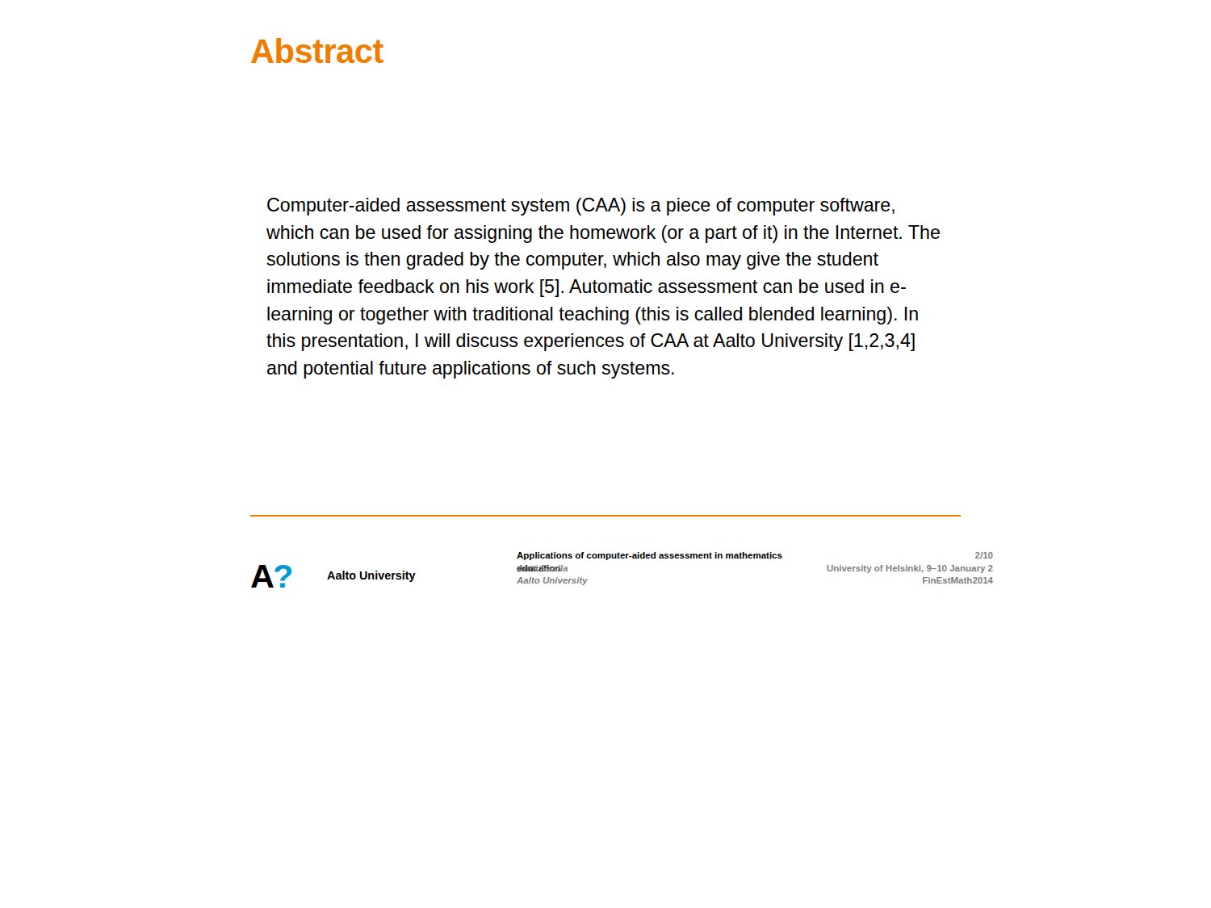Abstract
Computer-aided assessment system (CAA) is a piece of computer software, which can be used for assigning the homework (or a part of it) in the Internet. The solutions is then graded by the computer, which also may give the student immediate feedback on his work [5]. Automatic assessment can be used in e-learning or together with traditional teaching (this is called blended learning). In this presentation, I will discuss experiences of CAA at Aalto University [1,2,3,4] and potential future applications of such systems.
A? Aalto University
Applications of computer-aided assessment in mathematics
educationAntti Rasila
Aalto University
2/10
University of Helsinki, 9–10 January 2
FinEstMath2014